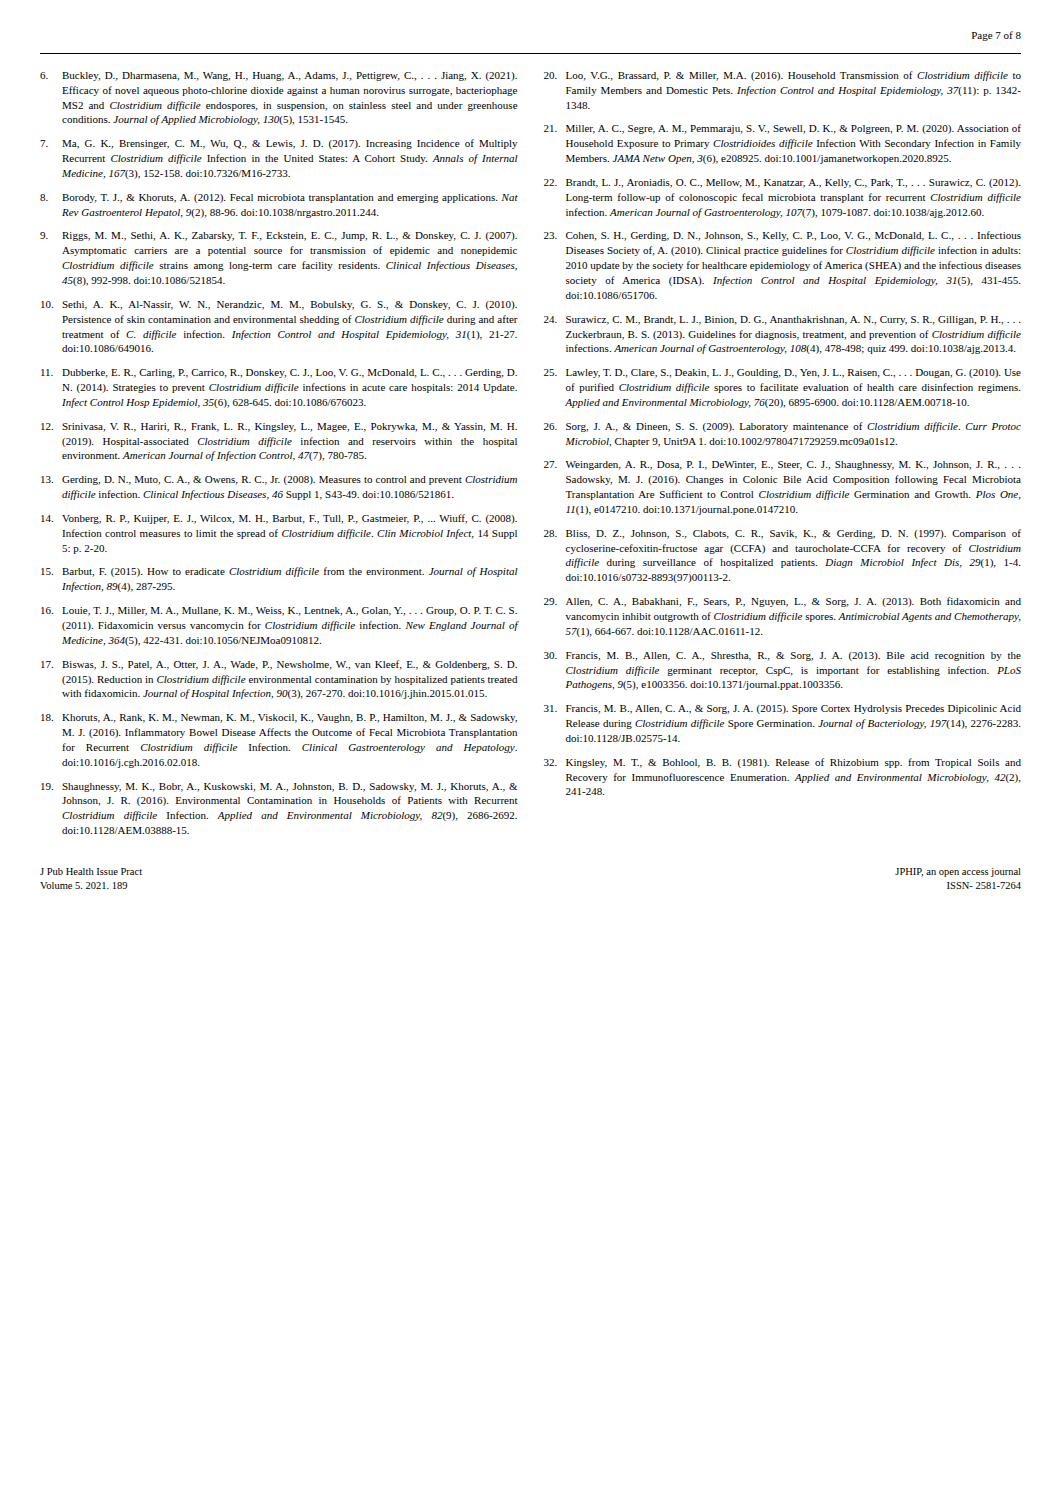Page 7 of 8
6. Buckley, D., Dharmasena, M., Wang, H., Huang, A., Adams, J., Pettigrew, C., . . . Jiang, X. (2021). Efficacy of novel aqueous photo-chlorine dioxide against a human norovirus surrogate, bacteriophage MS2 and Clostridium difficile endospores, in suspension, on stainless steel and under greenhouse conditions. Journal of Applied Microbiology, 130(5), 1531-1545.
7. Ma, G. K., Brensinger, C. M., Wu, Q., & Lewis, J. D. (2017). Increasing Incidence of Multiply Recurrent Clostridium difficile Infection in the United States: A Cohort Study. Annals of Internal Medicine, 167(3), 152-158. doi:10.7326/M16-2733.
8. Borody, T. J., & Khoruts, A. (2012). Fecal microbiota transplantation and emerging applications. Nat Rev Gastroenterol Hepatol, 9(2), 88-96. doi:10.1038/nrgastro.2011.244.
9. Riggs, M. M., Sethi, A. K., Zabarsky, T. F., Eckstein, E. C., Jump, R. L., & Donskey, C. J. (2007). Asymptomatic carriers are a potential source for transmission of epidemic and nonepidemic Clostridium difficile strains among long-term care facility residents. Clinical Infectious Diseases, 45(8), 992-998. doi:10.1086/521854.
10. Sethi, A. K., Al-Nassir, W. N., Nerandzic, M. M., Bobulsky, G. S., & Donskey, C. J. (2010). Persistence of skin contamination and environmental shedding of Clostridium difficile during and after treatment of C. difficile infection. Infection Control and Hospital Epidemiology, 31(1), 21-27. doi:10.1086/649016.
11. Dubberke, E. R., Carling, P., Carrico, R., Donskey, C. J., Loo, V. G., McDonald, L. C., . . . Gerding, D. N. (2014). Strategies to prevent Clostridium difficile infections in acute care hospitals: 2014 Update. Infect Control Hosp Epidemiol, 35(6), 628-645. doi:10.1086/676023.
12. Srinivasa, V. R., Hariri, R., Frank, L. R., Kingsley, L., Magee, E., Pokrywka, M., & Yassin, M. H. (2019). Hospital-associated Clostridium difficile infection and reservoirs within the hospital environment. American Journal of Infection Control, 47(7), 780-785.
13. Gerding, D. N., Muto, C. A., & Owens, R. C., Jr. (2008). Measures to control and prevent Clostridium difficile infection. Clinical Infectious Diseases, 46 Suppl 1, S43-49. doi:10.1086/521861.
14. Vonberg, R. P., Kuijper, E. J., Wilcox, M. H., Barbut, F., Tull, P., Gastmeier, P., ... Wiuff, C. (2008). Infection control measures to limit the spread of Clostridium difficile. Clin Microbiol Infect, 14 Suppl 5: p. 2-20.
15. Barbut, F. (2015). How to eradicate Clostridium difficile from the environment. Journal of Hospital Infection, 89(4), 287-295.
16. Louie, T. J., Miller, M. A., Mullane, K. M., Weiss, K., Lentnek, A., Golan, Y., . . . Group, O. P. T. C. S. (2011). Fidaxomicin versus vancomycin for Clostridium difficile infection. New England Journal of Medicine, 364(5), 422-431. doi:10.1056/NEJMoa0910812.
17. Biswas, J. S., Patel, A., Otter, J. A., Wade, P., Newsholme, W., van Kleef, E., & Goldenberg, S. D. (2015). Reduction in Clostridium difficile environmental contamination by hospitalized patients treated with fidaxomicin. Journal of Hospital Infection, 90(3), 267-270. doi:10.1016/j.jhin.2015.01.015.
18. Khoruts, A., Rank, K. M., Newman, K. M., Viskocil, K., Vaughn, B. P., Hamilton, M. J., & Sadowsky, M. J. (2016). Inflammatory Bowel Disease Affects the Outcome of Fecal Microbiota Transplantation for Recurrent Clostridium difficile Infection. Clinical Gastroenterology and Hepatology. doi:10.1016/j.cgh.2016.02.018.
19. Shaughnessy, M. K., Bobr, A., Kuskowski, M. A., Johnston, B. D., Sadowsky, M. J., Khoruts, A., & Johnson, J. R. (2016). Environmental Contamination in Households of Patients with Recurrent Clostridium difficile Infection. Applied and Environmental Microbiology, 82(9), 2686-2692. doi:10.1128/AEM.03888-15.
20. Loo, V.G., Brassard, P. & Miller, M.A. (2016). Household Transmission of Clostridium difficile to Family Members and Domestic Pets. Infection Control and Hospital Epidemiology, 37(11): p. 1342-1348.
21. Miller, A. C., Segre, A. M., Pemmaraju, S. V., Sewell, D. K., & Polgreen, P. M. (2020). Association of Household Exposure to Primary Clostridioides difficile Infection With Secondary Infection in Family Members. JAMA Netw Open, 3(6), e208925. doi:10.1001/jamanetworkopen.2020.8925.
22. Brandt, L. J., Aroniadis, O. C., Mellow, M., Kanatzar, A., Kelly, C., Park, T., . . . Surawicz, C. (2012). Long-term follow-up of colonoscopic fecal microbiota transplant for recurrent Clostridium difficile infection. American Journal of Gastroenterology, 107(7), 1079-1087. doi:10.1038/ajg.2012.60.
23. Cohen, S. H., Gerding, D. N., Johnson, S., Kelly, C. P., Loo, V. G., McDonald, L. C., . . . Infectious Diseases Society of, A. (2010). Clinical practice guidelines for Clostridium difficile infection in adults: 2010 update by the society for healthcare epidemiology of America (SHEA) and the infectious diseases society of America (IDSA). Infection Control and Hospital Epidemiology, 31(5), 431-455. doi:10.1086/651706.
24. Surawicz, C. M., Brandt, L. J., Binion, D. G., Ananthakrishnan, A. N., Curry, S. R., Gilligan, P. H., . . . Zuckerbraun, B. S. (2013). Guidelines for diagnosis, treatment, and prevention of Clostridium difficile infections. American Journal of Gastroenterology, 108(4), 478-498; quiz 499. doi:10.1038/ajg.2013.4.
25. Lawley, T. D., Clare, S., Deakin, L. J., Goulding, D., Yen, J. L., Raisen, C., . . . Dougan, G. (2010). Use of purified Clostridium difficile spores to facilitate evaluation of health care disinfection regimens. Applied and Environmental Microbiology, 76(20), 6895-6900. doi:10.1128/AEM.00718-10.
26. Sorg, J. A., & Dineen, S. S. (2009). Laboratory maintenance of Clostridium difficile. Curr Protoc Microbiol, Chapter 9, Unit9A 1. doi:10.1002/9780471729259.mc09a01s12.
27. Weingarden, A. R., Dosa, P. I., DeWinter, E., Steer, C. J., Shaughnessy, M. K., Johnson, J. R., . . . Sadowsky, M. J. (2016). Changes in Colonic Bile Acid Composition following Fecal Microbiota Transplantation Are Sufficient to Control Clostridium difficile Germination and Growth. Plos One, 11(1), e0147210. doi:10.1371/journal.pone.0147210.
28. Bliss, D. Z., Johnson, S., Clabots, C. R., Savik, K., & Gerding, D. N. (1997). Comparison of cycloserine-cefoxitin-fructose agar (CCFA) and taurocholate-CCFA for recovery of Clostridium difficile during surveillance of hospitalized patients. Diagn Microbiol Infect Dis, 29(1), 1-4. doi:10.1016/s0732-8893(97)00113-2.
29. Allen, C. A., Babakhani, F., Sears, P., Nguyen, L., & Sorg, J. A. (2013). Both fidaxomicin and vancomycin inhibit outgrowth of Clostridium difficile spores. Antimicrobial Agents and Chemotherapy, 57(1), 664-667. doi:10.1128/AAC.01611-12.
30. Francis, M. B., Allen, C. A., Shrestha, R., & Sorg, J. A. (2013). Bile acid recognition by the Clostridium difficile germinant receptor, CspC, is important for establishing infection. PLoS Pathogens, 9(5), e1003356. doi:10.1371/journal.ppat.1003356.
31. Francis, M. B., Allen, C. A., & Sorg, J. A. (2015). Spore Cortex Hydrolysis Precedes Dipicolinic Acid Release during Clostridium difficile Spore Germination. Journal of Bacteriology, 197(14), 2276-2283. doi:10.1128/JB.02575-14.
32. Kingsley, M. T., & Bohlool, B. B. (1981). Release of Rhizobium spp. from Tropical Soils and Recovery for Immunofluorescence Enumeration. Applied and Environmental Microbiology, 42(2), 241-248.
J Pub Health Issue Pract
Volume 5. 2021. 189
JPHIP, an open access journal
ISSN- 2581-7264